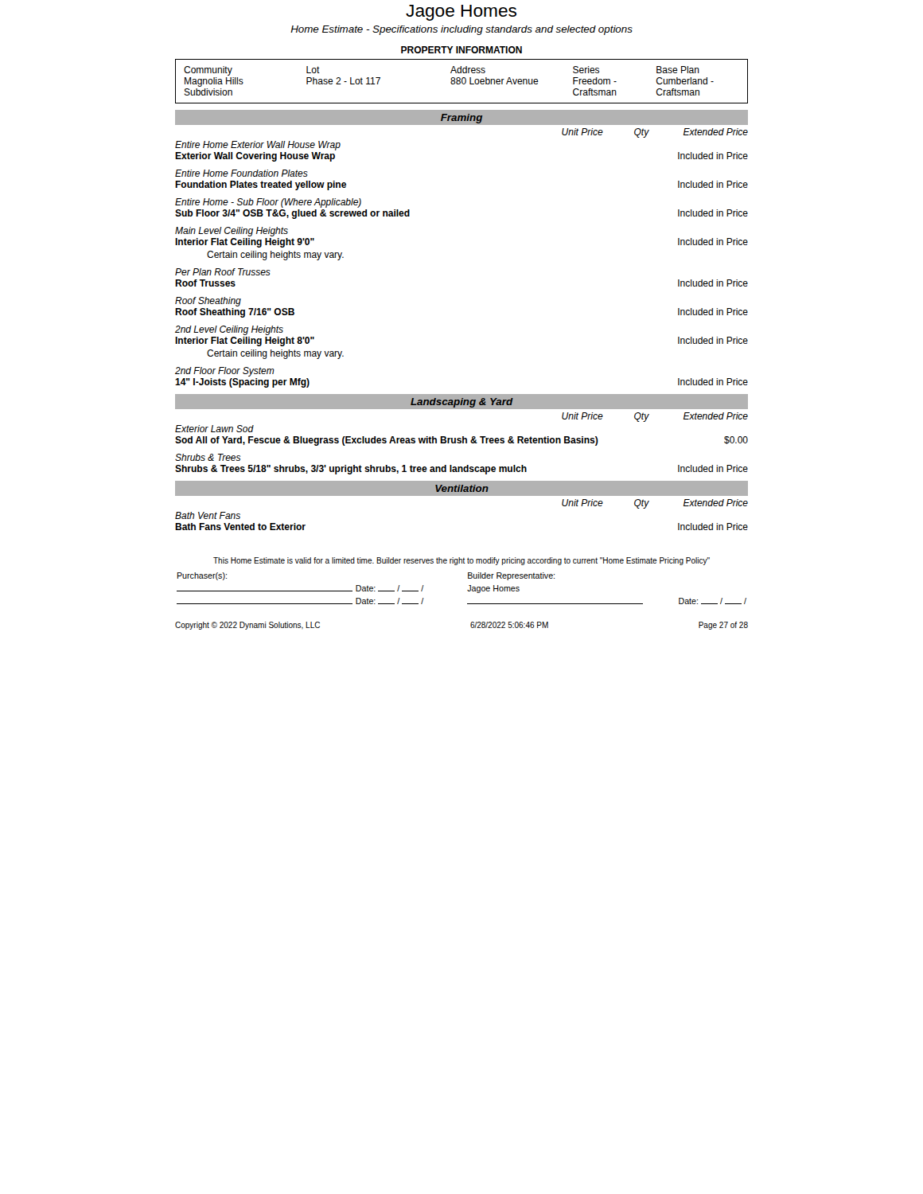Jagoe Homes
Home Estimate - Specifications including standards and selected options
PROPERTY INFORMATION
| Community | Lot | Address | Series | Base Plan |
| Magnolia Hills Subdivision | Phase 2 - Lot 117 | 880 Loebner Avenue | Freedom - Craftsman | Cumberland - Craftsman |
Framing
Unit Price Qty Extended Price
Entire Home Exterior Wall House Wrap
Exterior Wall Covering House Wrap
Included in Price
Entire Home Foundation Plates
Foundation Plates treated yellow pine
Included in Price
Entire Home - Sub Floor (Where Applicable)
Sub Floor 3/4" OSB T&G, glued & screwed or nailed
Included in Price
Main Level Ceiling Heights
Interior Flat Ceiling Height 9'0"
Included in Price
Certain ceiling heights may vary.
Per Plan Roof Trusses
Roof Trusses
Included in Price
Roof Sheathing
Roof Sheathing 7/16" OSB
Included in Price
2nd Level Ceiling Heights
Interior Flat Ceiling Height 8'0"
Included in Price
Certain ceiling heights may vary.
2nd Floor Floor System
14" I-Joists (Spacing per Mfg)
Included in Price
Landscaping & Yard
Unit Price Qty Extended Price
Exterior Lawn Sod
Sod All of Yard, Fescue & Bluegrass (Excludes Areas with Brush & Trees & Retention Basins)
$0.00
Shrubs & Trees
Shrubs & Trees 5/18" shrubs, 3/3' upright shrubs, 1 tree and landscape mulch
Included in Price
Ventilation
Unit Price Qty Extended Price
Bath Vent Fans
Bath Fans Vented to Exterior
Included in Price
This Home Estimate is valid for a limited time. Builder reserves the right to modify pricing according to current "Home Estimate Pricing Policy"
| Purchaser(s): | | Builder Representative: |
| | Date: / / | Jagoe Homes |
| | Date: / / | Date: / / |
Copyright © 2022 Dynami Solutions, LLC
6/28/2022 5:06:46 PM
Page 27 of 28